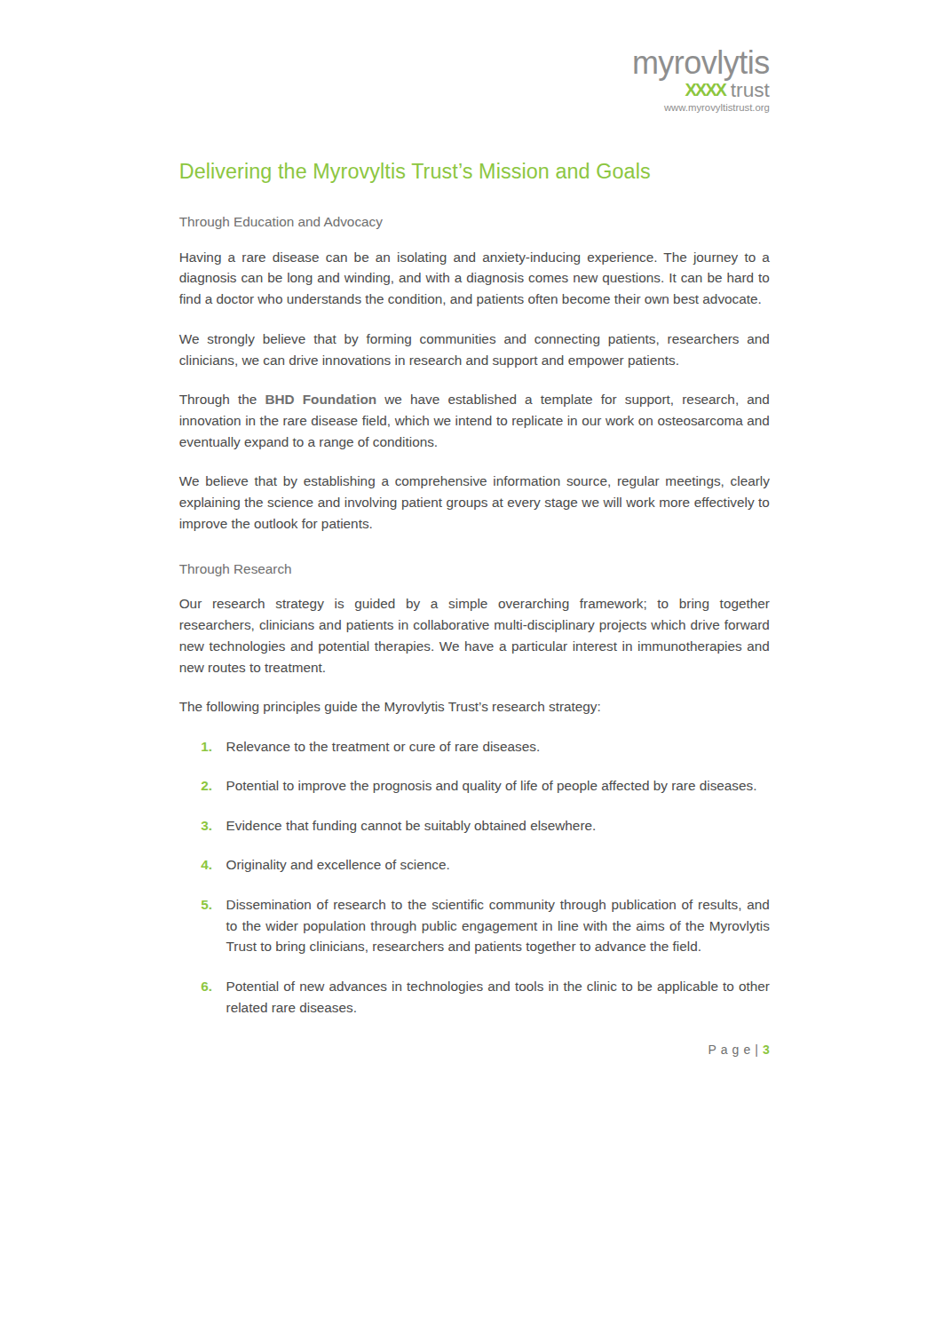myrovlytis
XXXX trust
www.myrovyltistrust.org
Delivering the Myrovyltis Trust’s Mission and Goals
Through Education and Advocacy
Having a rare disease can be an isolating and anxiety-inducing experience. The journey to a diagnosis can be long and winding, and with a diagnosis comes new questions. It can be hard to find a doctor who understands the condition, and patients often become their own best advocate.
We strongly believe that by forming communities and connecting patients, researchers and clinicians, we can drive innovations in research and support and empower patients.
Through the BHD Foundation we have established a template for support, research, and innovation in the rare disease field, which we intend to replicate in our work on osteosarcoma and eventually expand to a range of conditions.
We believe that by establishing a comprehensive information source, regular meetings, clearly explaining the science and involving patient groups at every stage we will work more effectively to improve the outlook for patients.
Through Research
Our research strategy is guided by a simple overarching framework; to bring together researchers, clinicians and patients in collaborative multi-disciplinary projects which drive forward new technologies and potential therapies. We have a particular interest in immunotherapies and new routes to treatment.
The following principles guide the Myrovlytis Trust’s research strategy:
Relevance to the treatment or cure of rare diseases.
Potential to improve the prognosis and quality of life of people affected by rare diseases.
Evidence that funding cannot be suitably obtained elsewhere.
Originality and excellence of science.
Dissemination of research to the scientific community through publication of results, and to the wider population through public engagement in line with the aims of the Myrovlytis Trust to bring clinicians, researchers and patients together to advance the field.
Potential of new advances in technologies and tools in the clinic to be applicable to other related rare diseases.
P a g e | 3